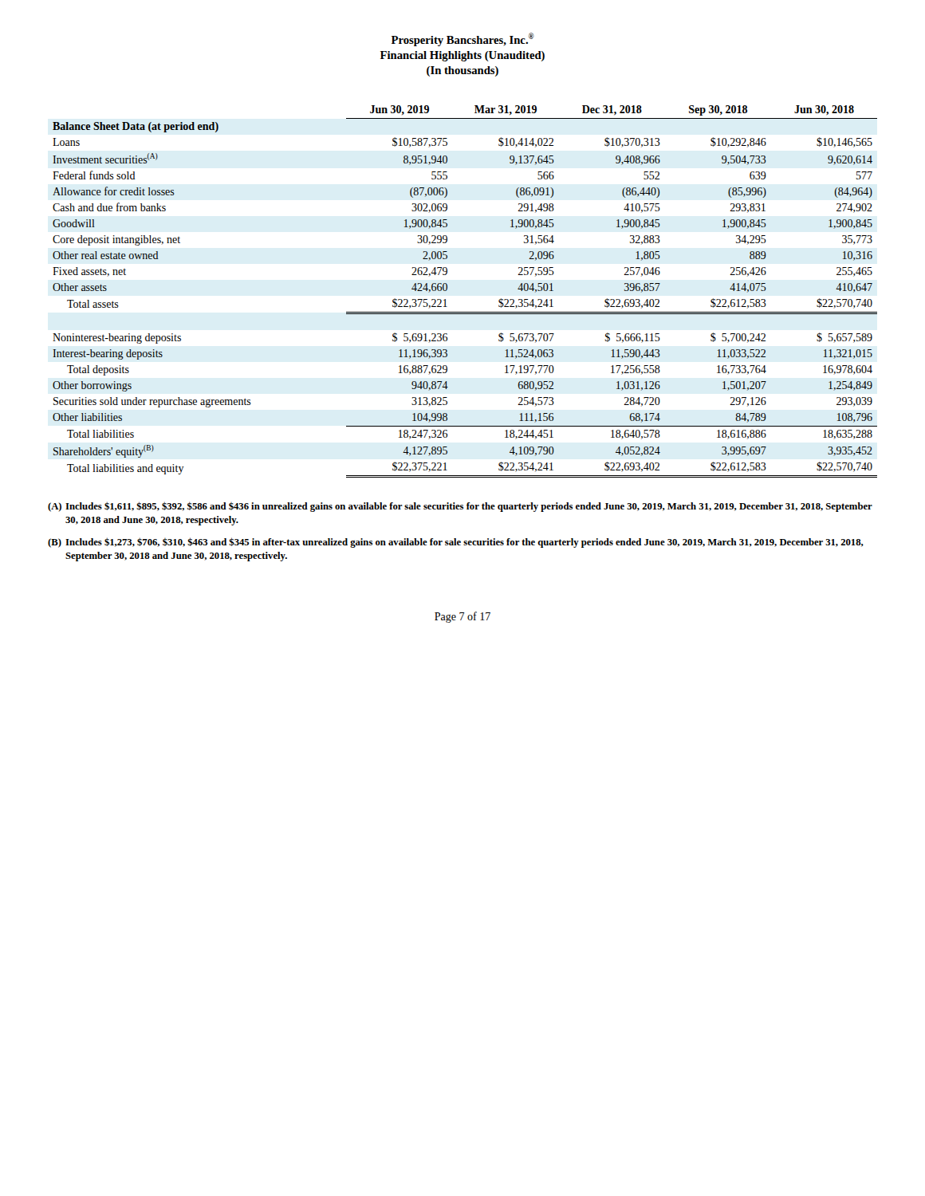Prosperity Bancshares, Inc.®
Financial Highlights (Unaudited)
(In thousands)
| | Jun 30, 2019 | Mar 31, 2019 | Dec 31, 2018 | Sep 30, 2018 | Jun 30, 2018 |
| --- | --- | --- | --- | --- | --- |
| Balance Sheet Data (at period end) | | | | | |
| Loans | $10,587,375 | $10,414,022 | $10,370,313 | $10,292,846 | $10,146,565 |
| Investment securities (A) | 8,951,940 | 9,137,645 | 9,408,966 | 9,504,733 | 9,620,614 |
| Federal funds sold | 555 | 566 | 552 | 639 | 577 |
| Allowance for credit losses | (87,006) | (86,091) | (86,440) | (85,996) | (84,964) |
| Cash and due from banks | 302,069 | 291,498 | 410,575 | 293,831 | 274,902 |
| Goodwill | 1,900,845 | 1,900,845 | 1,900,845 | 1,900,845 | 1,900,845 |
| Core deposit intangibles, net | 30,299 | 31,564 | 32,883 | 34,295 | 35,773 |
| Other real estate owned | 2,005 | 2,096 | 1,805 | 889 | 10,316 |
| Fixed assets, net | 262,479 | 257,595 | 257,046 | 256,426 | 255,465 |
| Other assets | 424,660 | 404,501 | 396,857 | 414,075 | 410,647 |
| Total assets | $22,375,221 | $22,354,241 | $22,693,402 | $22,612,583 | $22,570,740 |
| Noninterest-bearing deposits | $ 5,691,236 | $ 5,673,707 | $ 5,666,115 | $ 5,700,242 | $ 5,657,589 |
| Interest-bearing deposits | 11,196,393 | 11,524,063 | 11,590,443 | 11,033,522 | 11,321,015 |
| Total deposits | 16,887,629 | 17,197,770 | 17,256,558 | 16,733,764 | 16,978,604 |
| Other borrowings | 940,874 | 680,952 | 1,031,126 | 1,501,207 | 1,254,849 |
| Securities sold under repurchase agreements | 313,825 | 254,573 | 284,720 | 297,126 | 293,039 |
| Other liabilities | 104,998 | 111,156 | 68,174 | 84,789 | 108,796 |
| Total liabilities | 18,247,326 | 18,244,451 | 18,640,578 | 18,616,886 | 18,635,288 |
| Shareholders' equity (B) | 4,127,895 | 4,109,790 | 4,052,824 | 3,995,697 | 3,935,452 |
| Total liabilities and equity | $22,375,221 | $22,354,241 | $22,693,402 | $22,612,583 | $22,570,740 |
(A) Includes $1,611, $895, $392, $586 and $436 in unrealized gains on available for sale securities for the quarterly periods ended June 30, 2019, March 31, 2019, December 31, 2018, September 30, 2018 and June 30, 2018, respectively.
(B) Includes $1,273, $706, $310, $463 and $345 in after-tax unrealized gains on available for sale securities for the quarterly periods ended June 30, 2019, March 31, 2019, December 31, 2018, September 30, 2018 and June 30, 2018, respectively.
Page 7 of 17